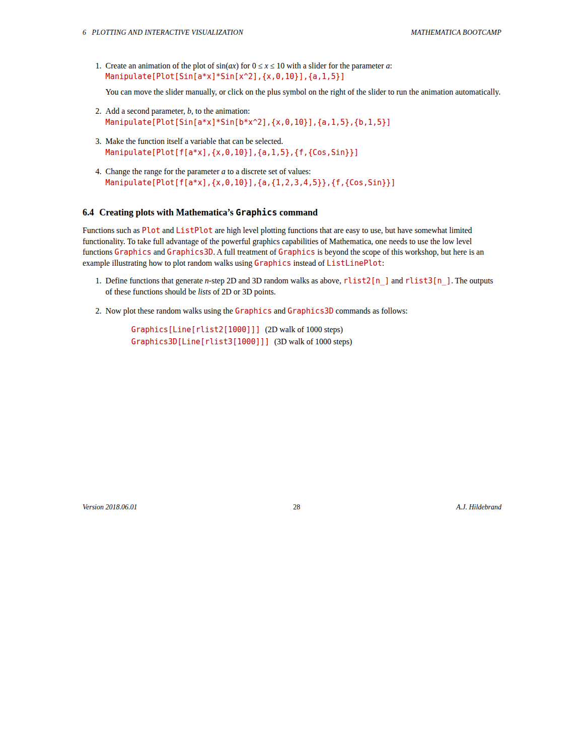6 Plotting and Interactive Visualization
Mathematica Bootcamp
Create an animation of the plot of sin(ax) for 0 ≤ x ≤ 10 with a slider for the parameter a:
Manipulate[Plot[Sin[a*x]*Sin[x^2],{x,0,10}],{a,1,5}]
You can move the slider manually, or click on the plus symbol on the right of the slider to run the animation automatically.
Add a second parameter, b, to the animation:
Manipulate[Plot[Sin[a*x]*Sin[b*x^2],{x,0,10}],{a,1,5},{b,1,5}]
Make the function itself a variable that can be selected.
Manipulate[Plot[f[a*x],{x,0,10}],{a,1,5},{f,{Cos,Sin}}]
Change the range for the parameter a to a discrete set of values:
Manipulate[Plot[f[a*x],{x,0,10}],{a,{1,2,3,4,5}},{f,{Cos,Sin}}]
6.4 Creating plots with Mathematica’s Graphics command
Functions such as Plot and ListPlot are high level plotting functions that are easy to use, but have somewhat limited functionality. To take full advantage of the powerful graphics capabilities of Mathematica, one needs to use the low level functions Graphics and Graphics3D. A full treatment of Graphics is beyond the scope of this workshop, but here is an example illustrating how to plot random walks using Graphics instead of ListLinePlot:
Define functions that generate n-step 2D and 3D random walks as above, rlist2[n_] and rlist3[n_]. The outputs of these functions should be lists of 2D or 3D points.
Now plot these random walks using the Graphics and Graphics3D commands as follows:
Graphics[Line[rlist2[1000]]](2D walk of 1000 steps)
Graphics3D[Line[rlist3[1000]]](3D walk of 1000 steps)
Version 2018.06.01
28
A.J. Hildebrand